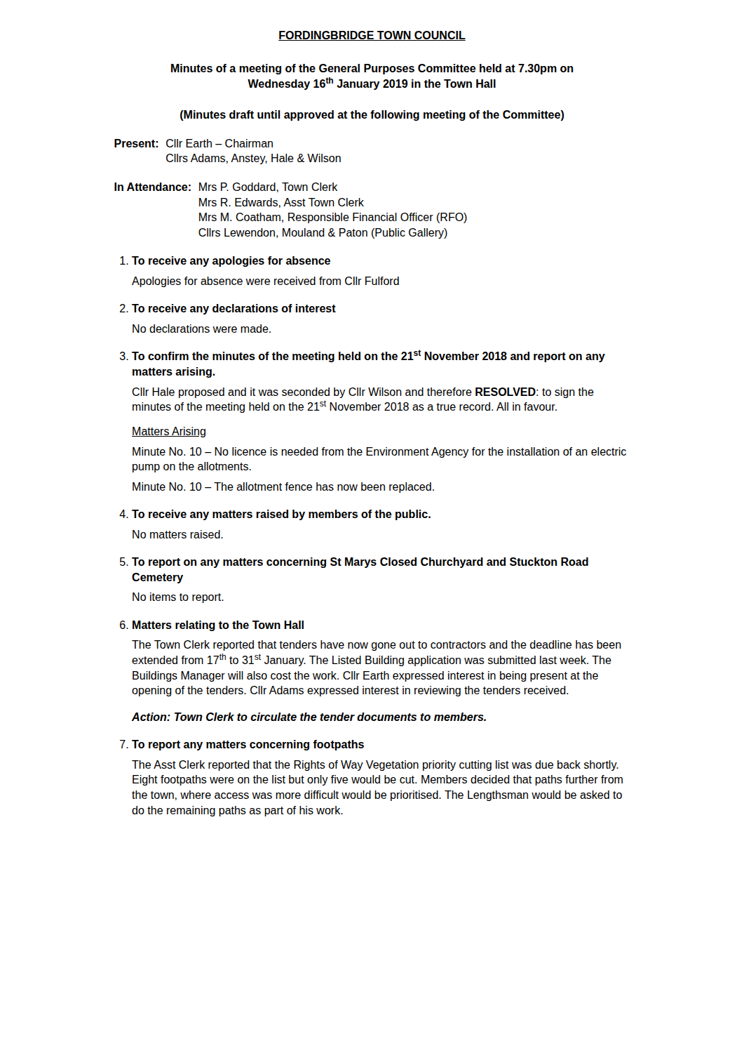FORDINGBRIDGE TOWN COUNCIL
Minutes of a meeting of the General Purposes Committee held at 7.30pm on
Wednesday 16th January 2019 in the Town Hall
(Minutes draft until approved at the following meeting of the Committee)
| Present: | Cllr Earth – Chairman |
| | Cllrs Adams, Anstey, Hale & Wilson |
| In Attendance: | Mrs P. Goddard, Town Clerk |
| | Mrs R. Edwards, Asst Town Clerk |
| | Mrs M. Coatham, Responsible Financial Officer (RFO) |
| | Cllrs Lewendon, Mouland & Paton (Public Gallery) |
To receive any apologies for absence
Apologies for absence were received from Cllr Fulford
To receive any declarations of interest
No declarations were made.
To confirm the minutes of the meeting held on the 21st November 2018 and report on any matters arising.
Cllr Hale proposed and it was seconded by Cllr Wilson and therefore RESOLVED: to sign the minutes of the meeting held on the 21st November 2018 as a true record. All in favour.
Matters Arising
Minute No. 10 – No licence is needed from the Environment Agency for the installation of an electric pump on the allotments.
Minute No. 10 – The allotment fence has now been replaced.
To receive any matters raised by members of the public.
No matters raised.
To report on any matters concerning St Marys Closed Churchyard and Stuckton Road Cemetery
No items to report.
Matters relating to the Town Hall
The Town Clerk reported that tenders have now gone out to contractors and the deadline has been extended from 17th to 31st January. The Listed Building application was submitted last week. The Buildings Manager will also cost the work. Cllr Earth expressed interest in being present at the opening of the tenders. Cllr Adams expressed interest in reviewing the tenders received.
Action: Town Clerk to circulate the tender documents to members.
To report any matters concerning footpaths
The Asst Clerk reported that the Rights of Way Vegetation priority cutting list was due back shortly. Eight footpaths were on the list but only five would be cut. Members decided that paths further from the town, where access was more difficult would be prioritised. The Lengthsman would be asked to do the remaining paths as part of his work.